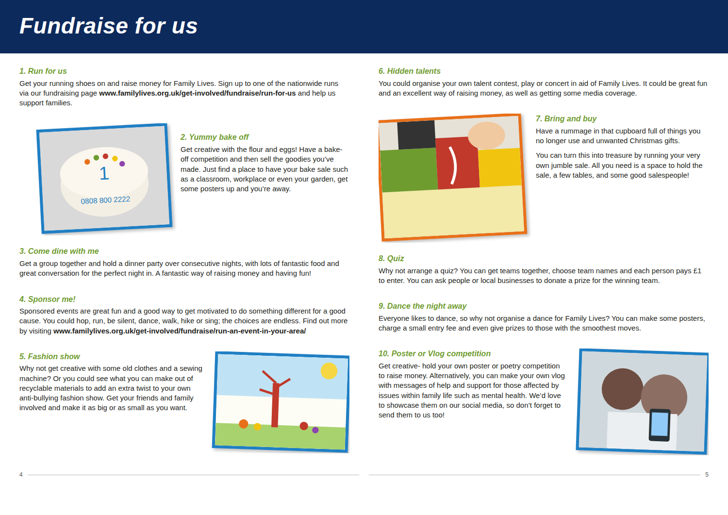Fundraise for us
1. Run for us
Get your running shoes on and raise money for Family Lives. Sign up to one of the nationwide runs via our fundraising page www.familylives.org.uk/get-involved/fundraise/run-for-us and help us support families.
2. Yummy bake off
Get creative with the flour and eggs! Have a bake-off competition and then sell the goodies you’ve made. Just find a place to have your bake sale such as a classroom, workplace or even your garden, get some posters up and you’re away.
3. Come dine with me
Get a group together and hold a dinner party over consecutive nights, with lots of fantastic food and great conversation for the perfect night in. A fantastic way of raising money and having fun!
4. Sponsor me!
Sponsored events are great fun and a good way to get motivated to do something different for a good cause. You could hop, run, be silent, dance, walk, hike or sing; the choices are endless. Find out more by visiting www.familylives.org.uk/get-involved/fundraise/run-an-event-in-your-area/
5. Fashion show
Why not get creative with some old clothes and a sewing machine? Or you could see what you can make out of recyclable materials to add an extra twist to your own anti-bullying fashion show. Get your friends and family involved and make it as big or as small as you want.
6. Hidden talents
You could organise your own talent contest, play or concert in aid of Family Lives. It could be great fun and an excellent way of raising money, as well as getting some media coverage.
7. Bring and buy
Have a rummage in that cupboard full of things you no longer use and unwanted Christmas gifts.
You can turn this into treasure by running your very own jumble sale. All you need is a space to hold the sale, a few tables, and some good salespeople!
8. Quiz
Why not arrange a quiz? You can get teams together, choose team names and each person pays £1 to enter. You can ask people or local businesses to donate a prize for the winning team.
9. Dance the night away
Everyone likes to dance, so why not organise a dance for Family Lives? You can make some posters, charge a small entry fee and even give prizes to those with the smoothest moves.
10. Poster or Vlog competition
Get creative- hold your own poster or poetry competition to raise money. Alternatively, you can make your own vlog with messages of help and support for those affected by issues within family life such as mental health. We’d love to showcase them on our social media, so don’t forget to send them to us too!
4
5